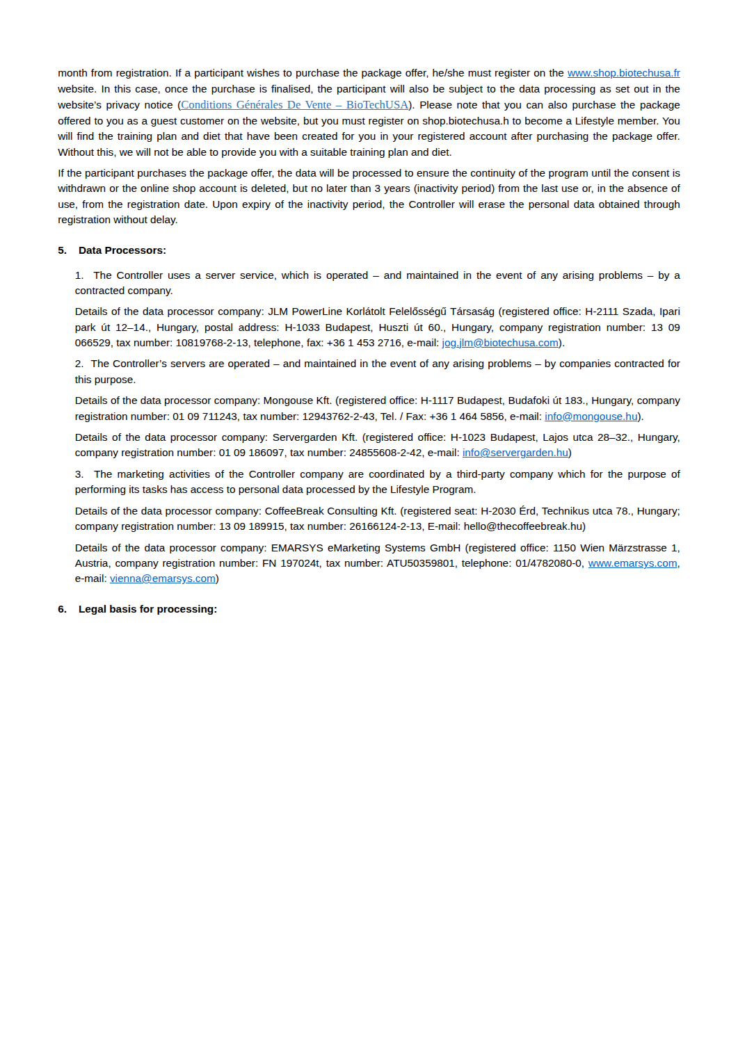month from registration. If a participant wishes to purchase the package offer, he/she must register on the www.shop.biotechusa.fr website. In this case, once the purchase is finalised, the participant will also be subject to the data processing as set out in the website’s privacy notice (Conditions Générales De Vente – BioTechUSA). Please note that you can also purchase the package offered to you as a guest customer on the website, but you must register on shop.biotechusa.h to become a Lifestyle member. You will find the training plan and diet that have been created for you in your registered account after purchasing the package offer. Without this, we will not be able to provide you with a suitable training plan and diet.
If the participant purchases the package offer, the data will be processed to ensure the continuity of the program until the consent is withdrawn or the online shop account is deleted, but no later than 3 years (inactivity period) from the last use or, in the absence of use, from the registration date. Upon expiry of the inactivity period, the Controller will erase the personal data obtained through registration without delay.
5. Data Processors:
1. The Controller uses a server service, which is operated – and maintained in the event of any arising problems – by a contracted company.
Details of the data processor company: JLM PowerLine Korlátolt Felelősségű Társaság (registered office: H-2111 Szada, Ipari park út 12–14., Hungary, postal address: H-1033 Budapest, Huszti út 60., Hungary, company registration number: 13 09 066529, tax number: 10819768-2-13, telephone, fax: +36 1 453 2716, e-mail: jog.jlm@biotechusa.com).
2. The Controller’s servers are operated – and maintained in the event of any arising problems – by companies contracted for this purpose.
Details of the data processor company: Mongouse Kft. (registered office: H-1117 Budapest, Budafoki út 183., Hungary, company registration number: 01 09 711243, tax number: 12943762-2-43, Tel. / Fax: +36 1 464 5856, e-mail: info@mongouse.hu).
Details of the data processor company: Servergarden Kft. (registered office: H-1023 Budapest, Lajos utca 28–32., Hungary, company registration number: 01 09 186097, tax number: 24855608-2-42, e-mail: info@servergarden.hu)
3. The marketing activities of the Controller company are coordinated by a third-party company which for the purpose of performing its tasks has access to personal data processed by the Lifestyle Program.
Details of the data processor company: CoffeeBreak Consulting Kft. (registered seat: H-2030 Érd, Technikus utca 78., Hungary; company registration number: 13 09 189915, tax number: 26166124-2-13, E-mail: hello@thecoffeebreak.hu)
Details of the data processor company: EMARSYS eMarketing Systems GmbH (registered office: 1150 Wien Märzstrasse 1, Austria, company registration number: FN 197024t, tax number: ATU50359801, telephone: 01/4782080-0, www.emarsys.com, e-mail: vienna@emarsys.com)
6. Legal basis for processing: